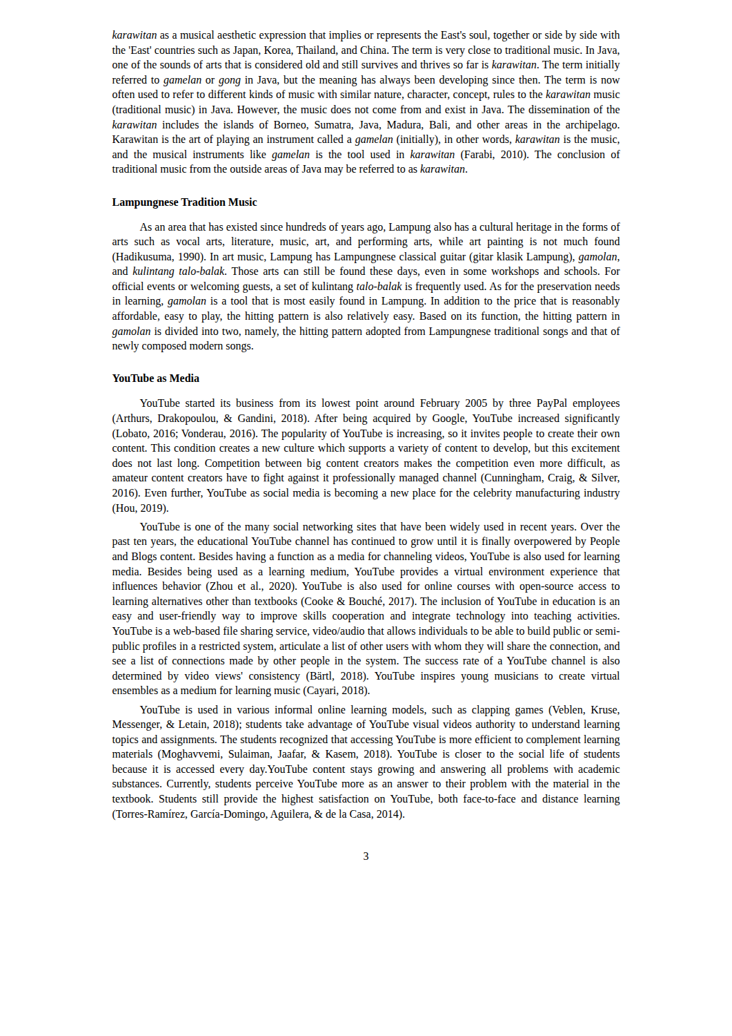karawitan as a musical aesthetic expression that implies or represents the East's soul, together or side by side with the 'East' countries such as Japan, Korea, Thailand, and China. The term is very close to traditional music. In Java, one of the sounds of arts that is considered old and still survives and thrives so far is karawitan. The term initially referred to gamelan or gong in Java, but the meaning has always been developing since then. The term is now often used to refer to different kinds of music with similar nature, character, concept, rules to the karawitan music (traditional music) in Java. However, the music does not come from and exist in Java. The dissemination of the karawitan includes the islands of Borneo, Sumatra, Java, Madura, Bali, and other areas in the archipelago. Karawitan is the art of playing an instrument called a gamelan (initially), in other words, karawitan is the music, and the musical instruments like gamelan is the tool used in karawitan (Farabi, 2010). The conclusion of traditional music from the outside areas of Java may be referred to as karawitan.
Lampungnese Tradition Music
As an area that has existed since hundreds of years ago, Lampung also has a cultural heritage in the forms of arts such as vocal arts, literature, music, art, and performing arts, while art painting is not much found (Hadikusuma, 1990). In art music, Lampung has Lampungnese classical guitar (gitar klasik Lampung), gamolan, and kulintang talo-balak. Those arts can still be found these days, even in some workshops and schools. For official events or welcoming guests, a set of kulintang talo-balak is frequently used. As for the preservation needs in learning, gamolan is a tool that is most easily found in Lampung. In addition to the price that is reasonably affordable, easy to play, the hitting pattern is also relatively easy. Based on its function, the hitting pattern in gamolan is divided into two, namely, the hitting pattern adopted from Lampungnese traditional songs and that of newly composed modern songs.
YouTube as Media
YouTube started its business from its lowest point around February 2005 by three PayPal employees (Arthurs, Drakopoulou, & Gandini, 2018). After being acquired by Google, YouTube increased significantly (Lobato, 2016; Vonderau, 2016). The popularity of YouTube is increasing, so it invites people to create their own content. This condition creates a new culture which supports a variety of content to develop, but this excitement does not last long. Competition between big content creators makes the competition even more difficult, as amateur content creators have to fight against it professionally managed channel (Cunningham, Craig, & Silver, 2016). Even further, YouTube as social media is becoming a new place for the celebrity manufacturing industry (Hou, 2019).
YouTube is one of the many social networking sites that have been widely used in recent years. Over the past ten years, the educational YouTube channel has continued to grow until it is finally overpowered by People and Blogs content. Besides having a function as a media for channeling videos, YouTube is also used for learning media. Besides being used as a learning medium, YouTube provides a virtual environment experience that influences behavior (Zhou et al., 2020). YouTube is also used for online courses with open-source access to learning alternatives other than textbooks (Cooke & Bouché, 2017). The inclusion of YouTube in education is an easy and user-friendly way to improve skills cooperation and integrate technology into teaching activities. YouTube is a web-based file sharing service, video/audio that allows individuals to be able to build public or semi-public profiles in a restricted system, articulate a list of other users with whom they will share the connection, and see a list of connections made by other people in the system. The success rate of a YouTube channel is also determined by video views' consistency (Bärtl, 2018). YouTube inspires young musicians to create virtual ensembles as a medium for learning music (Cayari, 2018).
YouTube is used in various informal online learning models, such as clapping games (Veblen, Kruse, Messenger, & Letain, 2018); students take advantage of YouTube visual videos authority to understand learning topics and assignments. The students recognized that accessing YouTube is more efficient to complement learning materials (Moghavvemi, Sulaiman, Jaafar, & Kasem, 2018). YouTube is closer to the social life of students because it is accessed every day.YouTube content stays growing and answering all problems with academic substances. Currently, students perceive YouTube more as an answer to their problem with the material in the textbook. Students still provide the highest satisfaction on YouTube, both face-to-face and distance learning (Torres-Ramírez, García-Domingo, Aguilera, & de la Casa, 2014).
3